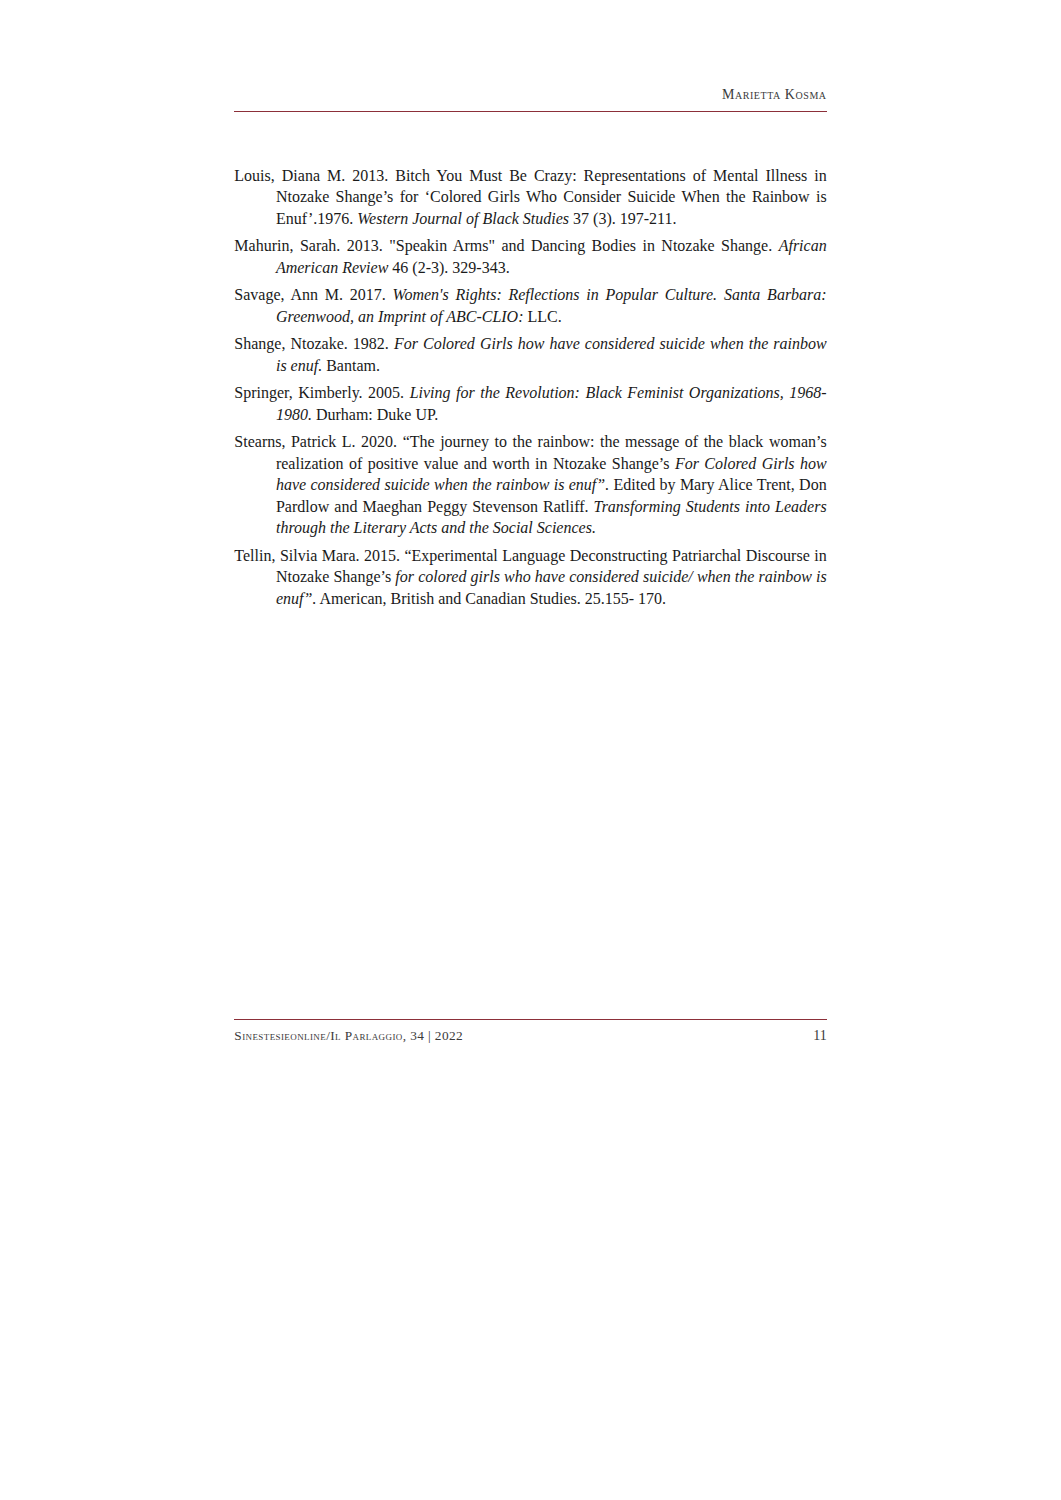Marietta Kosma
Louis, Diana M. 2013. Bitch You Must Be Crazy: Representations of Mental Illness in Ntozake Shange’s for ‘Colored Girls Who Consider Suicide When the Rainbow is Enuf’.1976. Western Journal of Black Studies 37 (3). 197-211.
Mahurin, Sarah. 2013. "Speakin Arms" and Dancing Bodies in Ntozake Shange. African American Review 46 (2-3). 329-343.
Savage, Ann M. 2017. Women's Rights: Reflections in Popular Culture. Santa Barbara: Greenwood, an Imprint of ABC-CLIO: LLC.
Shange, Ntozake. 1982. For Colored Girls how have considered suicide when the rainbow is enuf. Bantam.
Springer, Kimberly. 2005. Living for the Revolution: Black Feminist Organizations, 1968-1980. Durham: Duke UP.
Stearns, Patrick L. 2020. “The journey to the rainbow: the message of the black woman’s realization of positive value and worth in Ntozake Shange’s For Colored Girls how have considered suicide when the rainbow is enuf”. Edited by Mary Alice Trent, Don Pardlow and Maeghan Peggy Stevenson Ratliff. Transforming Students into Leaders through the Literary Acts and the Social Sciences.
Tellin, Silvia Mara. 2015. “Experimental Language Deconstructing Patriarchal Discourse in Ntozake Shange’s for colored girls who have considered suicide/ when the rainbow is enuf”. American, British and Canadian Studies. 25.155- 170.
Sinestesieonline/Il Parlaggio, 34 | 2022 11